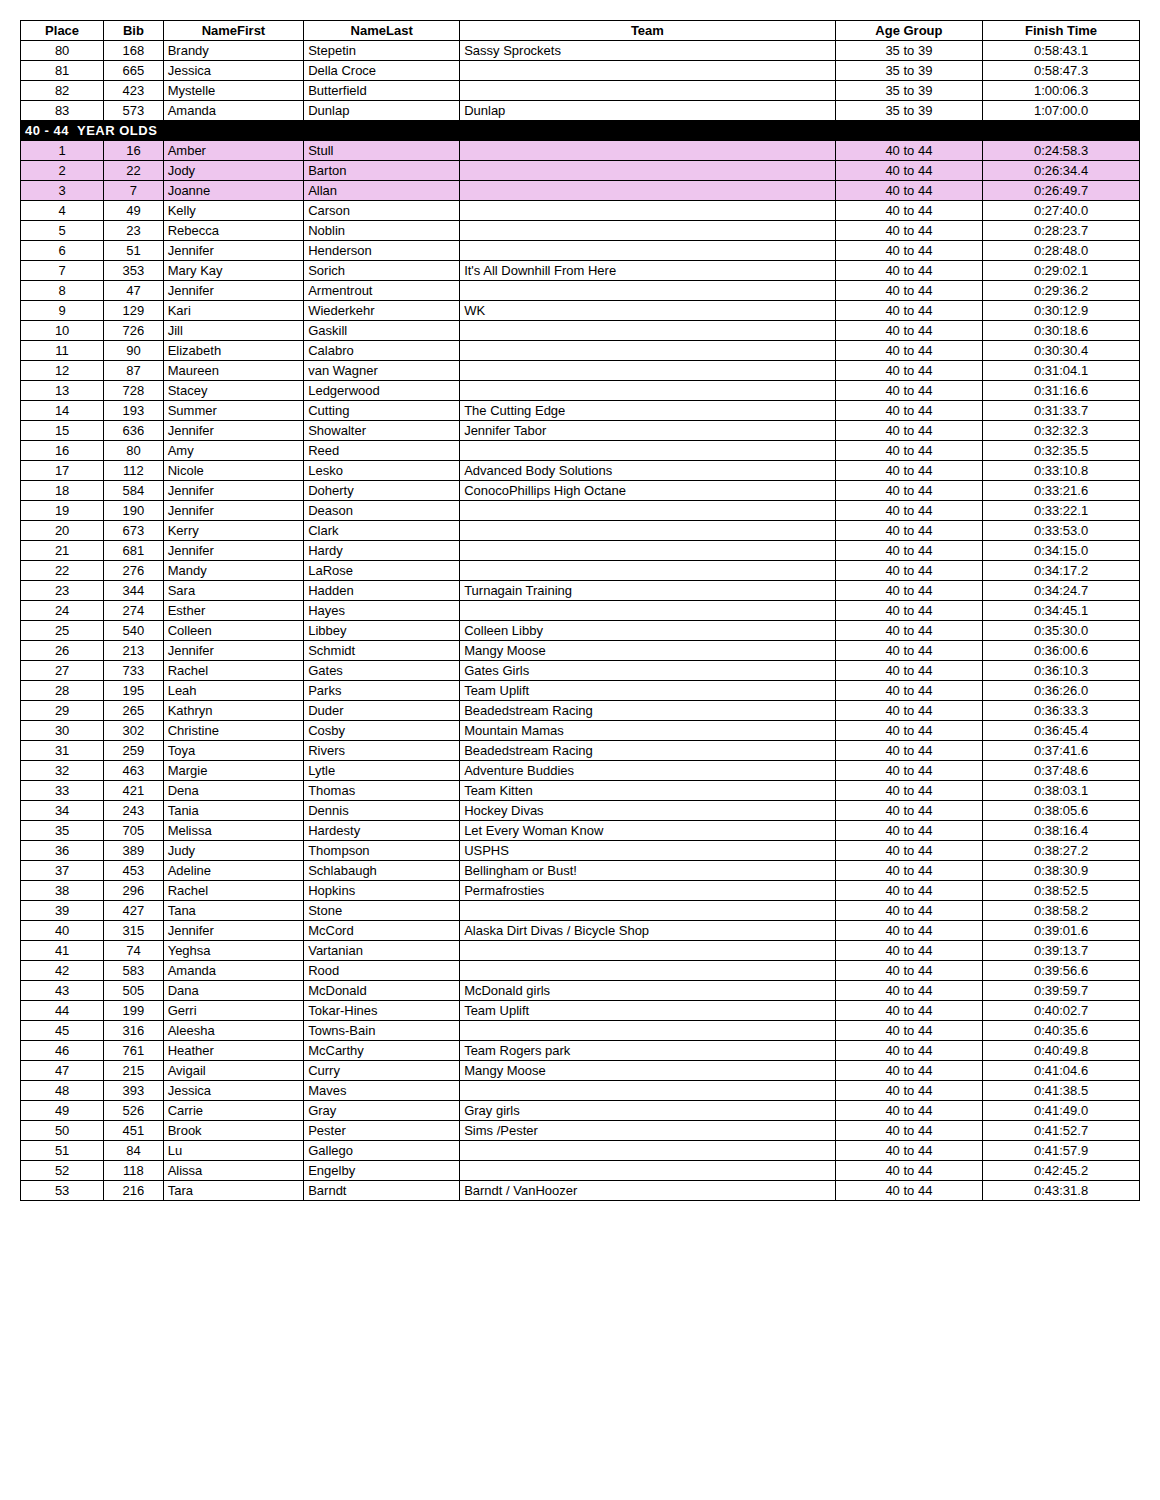| Place | Bib | NameFirst | NameLast | Team | Age Group | Finish Time |
| --- | --- | --- | --- | --- | --- | --- |
| 80 | 168 | Brandy | Stepetin | Sassy Sprockets | 35 to 39 | 0:58:43.1 |
| 81 | 665 | Jessica | Della Croce | | 35 to 39 | 0:58:47.3 |
| 82 | 423 | Mystelle | Butterfield | | 35 to 39 | 1:00:06.3 |
| 83 | 573 | Amanda | Dunlap | Dunlap | 35 to 39 | 1:07:00.0 |
| 40 - 44 YEAR OLDS |
| 1 | 16 | Amber | Stull | | 40 to 44 | 0:24:58.3 |
| 2 | 22 | Jody | Barton | | 40 to 44 | 0:26:34.4 |
| 3 | 7 | Joanne | Allan | | 40 to 44 | 0:26:49.7 |
| 4 | 49 | Kelly | Carson | | 40 to 44 | 0:27:40.0 |
| 5 | 23 | Rebecca | Noblin | | 40 to 44 | 0:28:23.7 |
| 6 | 51 | Jennifer | Henderson | | 40 to 44 | 0:28:48.0 |
| 7 | 353 | Mary Kay | Sorich | It's All Downhill From Here | 40 to 44 | 0:29:02.1 |
| 8 | 47 | Jennifer | Armentrout | | 40 to 44 | 0:29:36.2 |
| 9 | 129 | Kari | Wiederkehr | WK | 40 to 44 | 0:30:12.9 |
| 10 | 726 | Jill | Gaskill | | 40 to 44 | 0:30:18.6 |
| 11 | 90 | Elizabeth | Calabro | | 40 to 44 | 0:30:30.4 |
| 12 | 87 | Maureen | van Wagner | | 40 to 44 | 0:31:04.1 |
| 13 | 728 | Stacey | Ledgerwood | | 40 to 44 | 0:31:16.6 |
| 14 | 193 | Summer | Cutting | The Cutting Edge | 40 to 44 | 0:31:33.7 |
| 15 | 636 | Jennifer | Showalter | Jennifer Tabor | 40 to 44 | 0:32:32.3 |
| 16 | 80 | Amy | Reed | | 40 to 44 | 0:32:35.5 |
| 17 | 112 | Nicole | Lesko | Advanced Body Solutions | 40 to 44 | 0:33:10.8 |
| 18 | 584 | Jennifer | Doherty | ConocoPhillips High Octane | 40 to 44 | 0:33:21.6 |
| 19 | 190 | Jennifer | Deason | | 40 to 44 | 0:33:22.1 |
| 20 | 673 | Kerry | Clark | | 40 to 44 | 0:33:53.0 |
| 21 | 681 | Jennifer | Hardy | | 40 to 44 | 0:34:15.0 |
| 22 | 276 | Mandy | LaRose | | 40 to 44 | 0:34:17.2 |
| 23 | 344 | Sara | Hadden | Turnagain Training | 40 to 44 | 0:34:24.7 |
| 24 | 274 | Esther | Hayes | | 40 to 44 | 0:34:45.1 |
| 25 | 540 | Colleen | Libbey | Colleen Libby | 40 to 44 | 0:35:30.0 |
| 26 | 213 | Jennifer | Schmidt | Mangy Moose | 40 to 44 | 0:36:00.6 |
| 27 | 733 | Rachel | Gates | Gates Girls | 40 to 44 | 0:36:10.3 |
| 28 | 195 | Leah | Parks | Team Uplift | 40 to 44 | 0:36:26.0 |
| 29 | 265 | Kathryn | Duder | Beadedstream Racing | 40 to 44 | 0:36:33.3 |
| 30 | 302 | Christine | Cosby | Mountain Mamas | 40 to 44 | 0:36:45.4 |
| 31 | 259 | Toya | Rivers | Beadedstream Racing | 40 to 44 | 0:37:41.6 |
| 32 | 463 | Margie | Lytle | Adventure Buddies | 40 to 44 | 0:37:48.6 |
| 33 | 421 | Dena | Thomas | Team Kitten | 40 to 44 | 0:38:03.1 |
| 34 | 243 | Tania | Dennis | Hockey Divas | 40 to 44 | 0:38:05.6 |
| 35 | 705 | Melissa | Hardesty | Let Every Woman Know | 40 to 44 | 0:38:16.4 |
| 36 | 389 | Judy | Thompson | USPHS | 40 to 44 | 0:38:27.2 |
| 37 | 453 | Adeline | Schlabaugh | Bellingham or Bust! | 40 to 44 | 0:38:30.9 |
| 38 | 296 | Rachel | Hopkins | Permafrosties | 40 to 44 | 0:38:52.5 |
| 39 | 427 | Tana | Stone | | 40 to 44 | 0:38:58.2 |
| 40 | 315 | Jennifer | McCord | Alaska Dirt Divas / Bicycle Shop | 40 to 44 | 0:39:01.6 |
| 41 | 74 | Yeghsa | Vartanian | | 40 to 44 | 0:39:13.7 |
| 42 | 583 | Amanda | Rood | | 40 to 44 | 0:39:56.6 |
| 43 | 505 | Dana | McDonald | McDonald girls | 40 to 44 | 0:39:59.7 |
| 44 | 199 | Gerri | Tokar-Hines | Team Uplift | 40 to 44 | 0:40:02.7 |
| 45 | 316 | Aleesha | Towns-Bain | | 40 to 44 | 0:40:35.6 |
| 46 | 761 | Heather | McCarthy | Team Rogers park | 40 to 44 | 0:40:49.8 |
| 47 | 215 | Avigail | Curry | Mangy Moose | 40 to 44 | 0:41:04.6 |
| 48 | 393 | Jessica | Maves | | 40 to 44 | 0:41:38.5 |
| 49 | 526 | Carrie | Gray | Gray girls | 40 to 44 | 0:41:49.0 |
| 50 | 451 | Brook | Pester | Sims /Pester | 40 to 44 | 0:41:52.7 |
| 51 | 84 | Lu | Gallego | | 40 to 44 | 0:41:57.9 |
| 52 | 118 | Alissa | Engelby | | 40 to 44 | 0:42:45.2 |
| 53 | 216 | Tara | Barndt | Barndt / VanHoozer | 40 to 44 | 0:43:31.8 |